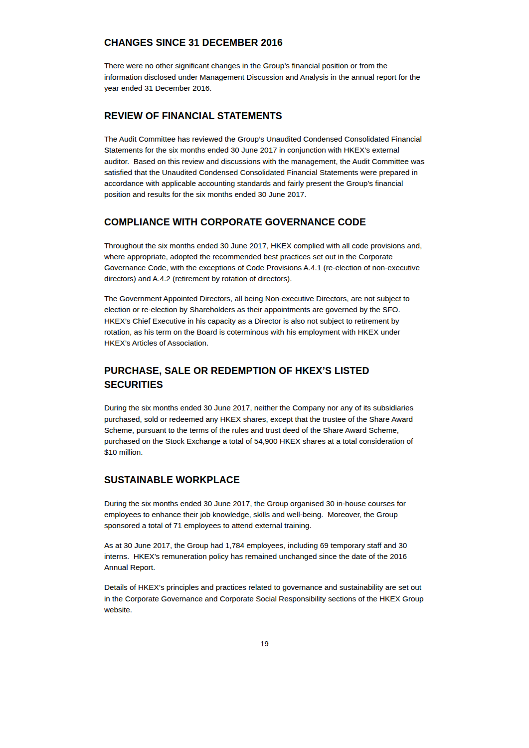CHANGES SINCE 31 DECEMBER 2016
There were no other significant changes in the Group’s financial position or from the information disclosed under Management Discussion and Analysis in the annual report for the year ended 31 December 2016.
REVIEW OF FINANCIAL STATEMENTS
The Audit Committee has reviewed the Group’s Unaudited Condensed Consolidated Financial Statements for the six months ended 30 June 2017 in conjunction with HKEX’s external auditor. Based on this review and discussions with the management, the Audit Committee was satisfied that the Unaudited Condensed Consolidated Financial Statements were prepared in accordance with applicable accounting standards and fairly present the Group’s financial position and results for the six months ended 30 June 2017.
COMPLIANCE WITH CORPORATE GOVERNANCE CODE
Throughout the six months ended 30 June 2017, HKEX complied with all code provisions and, where appropriate, adopted the recommended best practices set out in the Corporate Governance Code, with the exceptions of Code Provisions A.4.1 (re-election of non-executive directors) and A.4.2 (retirement by rotation of directors).
The Government Appointed Directors, all being Non-executive Directors, are not subject to election or re-election by Shareholders as their appointments are governed by the SFO. HKEX’s Chief Executive in his capacity as a Director is also not subject to retirement by rotation, as his term on the Board is coterminous with his employment with HKEX under HKEX’s Articles of Association.
PURCHASE, SALE OR REDEMPTION OF HKEX’S LISTED SECURITIES
During the six months ended 30 June 2017, neither the Company nor any of its subsidiaries purchased, sold or redeemed any HKEX shares, except that the trustee of the Share Award Scheme, pursuant to the terms of the rules and trust deed of the Share Award Scheme, purchased on the Stock Exchange a total of 54,900 HKEX shares at a total consideration of $10 million.
SUSTAINABLE WORKPLACE
During the six months ended 30 June 2017, the Group organised 30 in-house courses for employees to enhance their job knowledge, skills and well-being. Moreover, the Group sponsored a total of 71 employees to attend external training.
As at 30 June 2017, the Group had 1,784 employees, including 69 temporary staff and 30 interns. HKEX’s remuneration policy has remained unchanged since the date of the 2016 Annual Report.
Details of HKEX’s principles and practices related to governance and sustainability are set out in the Corporate Governance and Corporate Social Responsibility sections of the HKEX Group website.
19